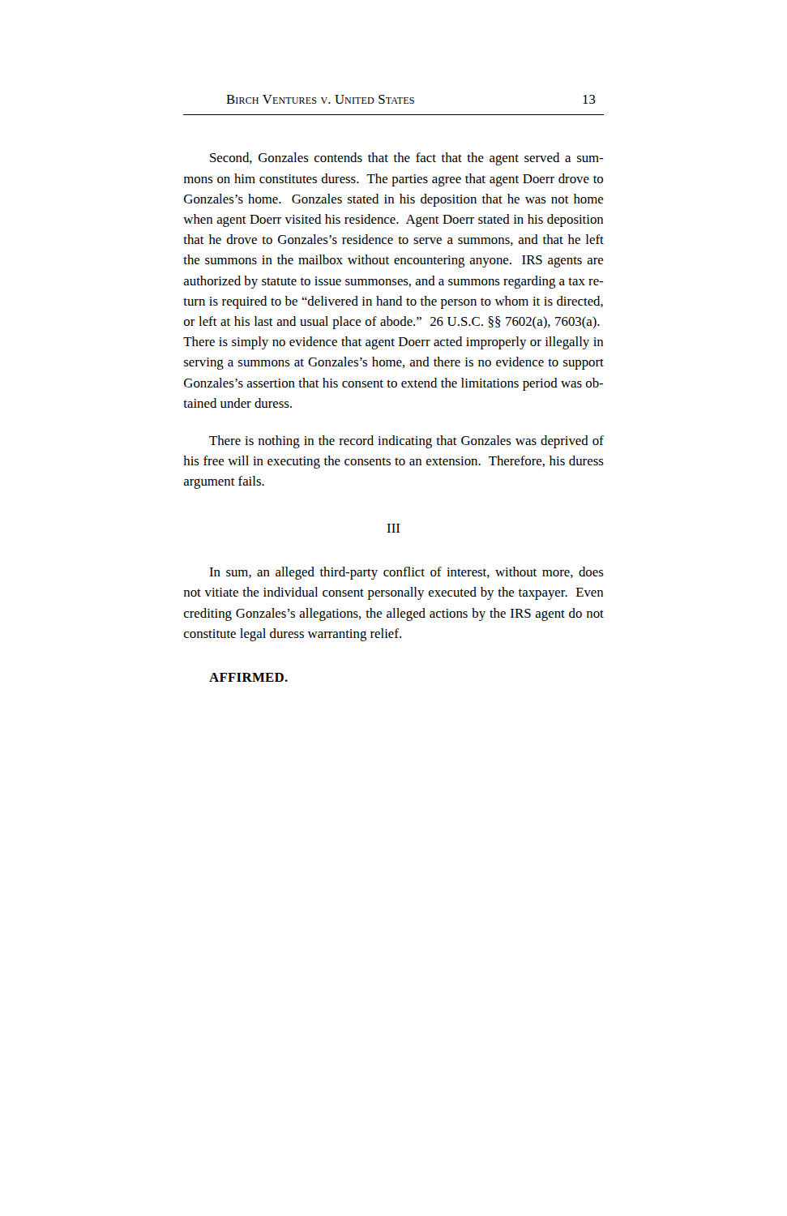Birch Ventures v. United States 13
Second, Gonzales contends that the fact that the agent served a summons on him constitutes duress. The parties agree that agent Doerr drove to Gonzales’s home. Gonzales stated in his deposition that he was not home when agent Doerr visited his residence. Agent Doerr stated in his deposition that he drove to Gonzales’s residence to serve a summons, and that he left the summons in the mailbox without encountering anyone. IRS agents are authorized by statute to issue summonses, and a summons regarding a tax return is required to be “delivered in hand to the person to whom it is directed, or left at his last and usual place of abode.” 26 U.S.C. §§ 7602(a), 7603(a). There is simply no evidence that agent Doerr acted improperly or illegally in serving a summons at Gonzales’s home, and there is no evidence to support Gonzales’s assertion that his consent to extend the limitations period was obtained under duress.
There is nothing in the record indicating that Gonzales was deprived of his free will in executing the consents to an extension. Therefore, his duress argument fails.
III
In sum, an alleged third-party conflict of interest, without more, does not vitiate the individual consent personally executed by the taxpayer. Even crediting Gonzales’s allegations, the alleged actions by the IRS agent do not constitute legal duress warranting relief.
AFFIRMED.